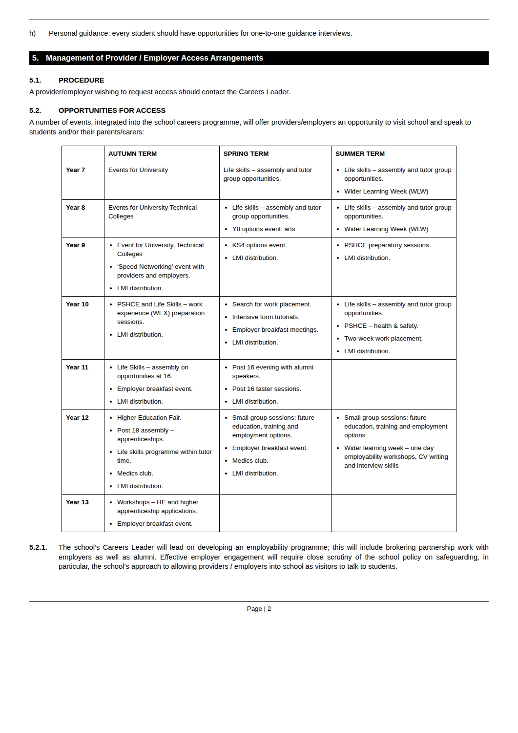h) Personal guidance: every student should have opportunities for one-to-one guidance interviews.
5. Management of Provider / Employer Access Arrangements
5.1. PROCEDURE
A provider/employer wishing to request access should contact the Careers Leader.
5.2. OPPORTUNITIES FOR ACCESS
A number of events, integrated into the school careers programme, will offer providers/employers an opportunity to visit school and speak to students and/or their parents/carers:
| | AUTUMN TERM | SPRING TERM | SUMMER TERM |
| --- | --- | --- | --- |
| Year 7 | Events for University | Life skills – assembly and tutor group opportunities. | Life skills – assembly and tutor group opportunities. Wider Learning Week (WLW) |
| Year 8 | Events for University Technical Colleges | Life skills – assembly and tutor group opportunities. Y8 options event: arts | Life skills – assembly and tutor group opportunities. Wider Learning Week (WLW) |
| Year 9 | Event for University, Technical Colleges ‘Speed Networking’ event with providers and employers. LMI distribution. | KS4 options event. LMI distribution. | PSHCE preparatory sessions. LMI distribution. |
| Year 10 | PSHCE and Life Skills – work experience (WEX) preparation sessions. LMI distribution. | Search for work placement. Intensive form tutorials. Employer breakfast meetings. LMI distribution. | Life skills – assembly and tutor group opportunities. PSHCE – health & safety. Two-week work placement. LMI distribution. |
| Year 11 | Life Skills – assembly on opportunities at 16. Employer breakfast event. LMI distribution. | Post 16 evening with alumni speakers. Post 16 taster sessions. LMI distribution. | |
| Year 12 | Higher Education Fair. Post 18 assembly – apprenticeships. Life skills programme within tutor time. Medics club. LMI distribution. | Small group sessions: future education, training and employment options. Employer breakfast event. Medics club. LMI distribution. | Small group sessions: future education, training and employment options Wider learning week – one day employability workshops, CV writing and interview skills |
| Year 13 | Workshops – HE and higher apprenticeship applications. Employer breakfast event. | | |
5.2.1. The school’s Careers Leader will lead on developing an employability programme; this will include brokering partnership work with employers as well as alumni. Effective employer engagement will require close scrutiny of the school policy on safeguarding, in particular, the school’s approach to allowing providers / employers into school as visitors to talk to students.
Page | 2